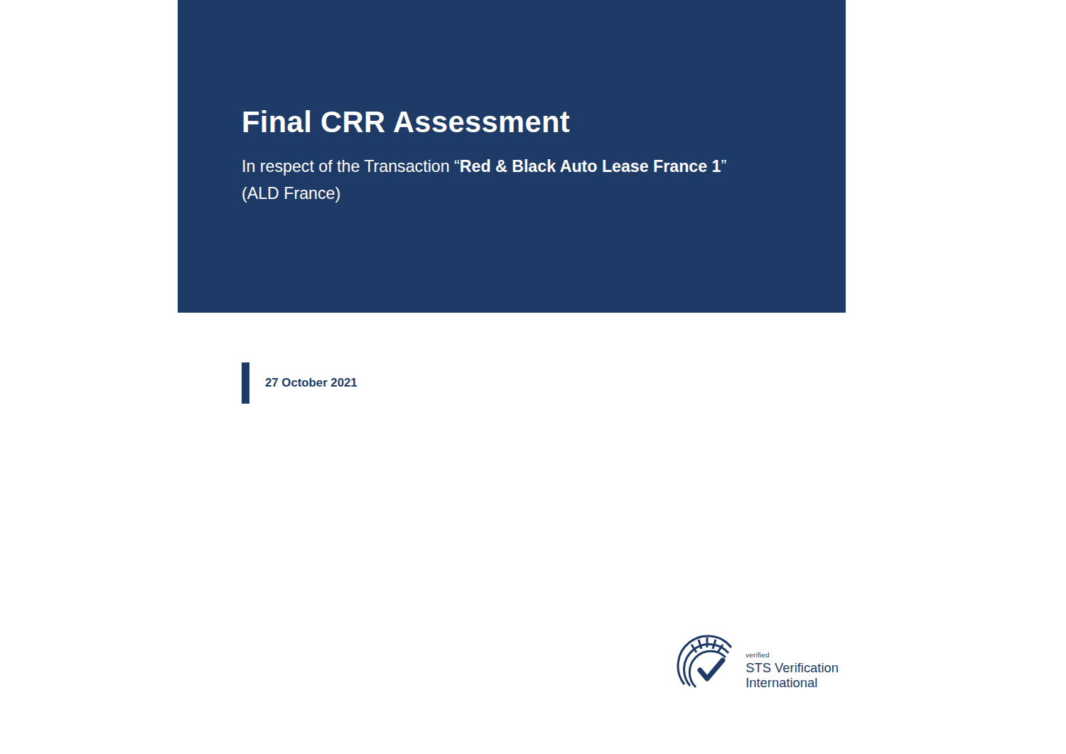Final CRR Assessment
In respect of the Transaction “Red & Black Auto Lease France 1”
(ALD France)
27 October 2021
verified
STS Verification
International